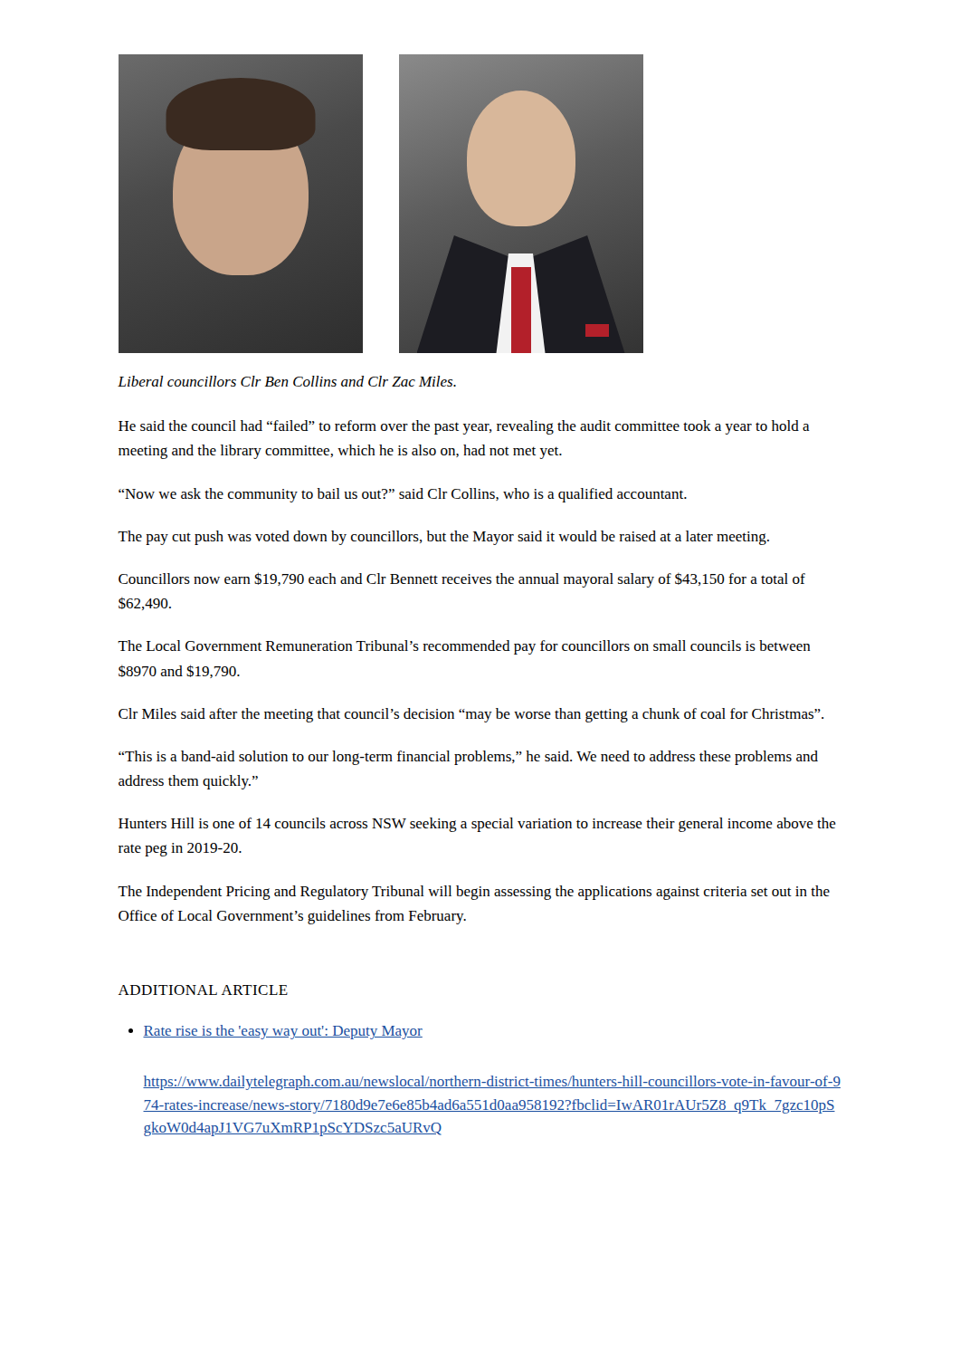Liberal councillors Clr Ben Collins and Clr Zac Miles.
He said the council had “failed” to reform over the past year, revealing the audit committee took a year to hold a meeting and the library committee, which he is also on, had not met yet.
“Now we ask the community to bail us out?” said Clr Collins, who is a qualified accountant.
The pay cut push was voted down by councillors, but the Mayor said it would be raised at a later meeting.
Councillors now earn $19,790 each and Clr Bennett receives the annual mayoral salary of $43,150 for a total of $62,490.
The Local Government Remuneration Tribunal’s recommended pay for councillors on small councils is between $8970 and $19,790.
Clr Miles said after the meeting that council’s decision “may be worse than getting a chunk of coal for Christmas”.
“This is a band-aid solution to our long-term financial problems,” he said. We need to address these problems and address them quickly.”
Hunters Hill is one of 14 councils across NSW seeking a special variation to increase their general income above the rate peg in 2019-20.
The Independent Pricing and Regulatory Tribunal will begin assessing the applications against criteria set out in the Office of Local Government’s guidelines from February.
ADDITIONAL ARTICLE
Rate rise is the 'easy way out': Deputy Mayor
https://www.dailytelegraph.com.au/newslocal/northern-district-times/hunters-hill-councillors-vote-in-favour-of-974-rates-increase/news-story/7180d9e7e6e85b4ad6a551d0aa958192?fbclid=IwAR01rAUr5Z8_q9Tk_7gzc10pSgkoW0d4apJ1VG7uXmRP1pScYDSzc5aURvQ